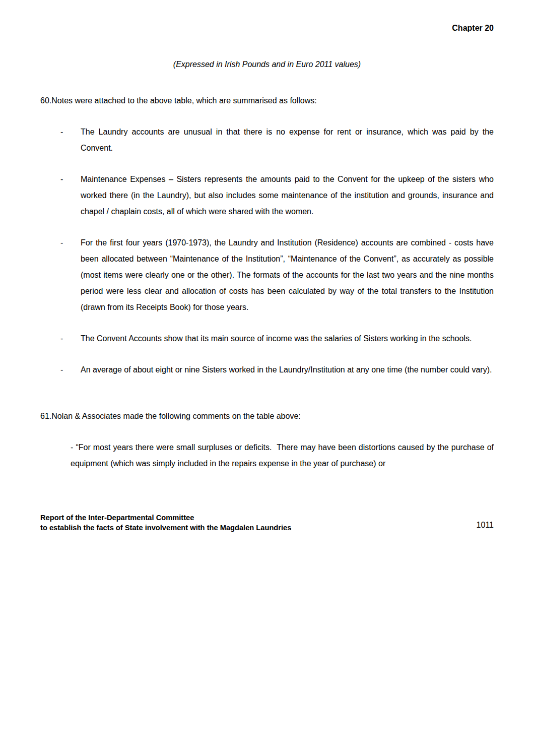Chapter 20
(Expressed in Irish Pounds and in Euro 2011 values)
60. Notes were attached to the above table, which are summarised as follows:
The Laundry accounts are unusual in that there is no expense for rent or insurance, which was paid by the Convent.
Maintenance Expenses – Sisters represents the amounts paid to the Convent for the upkeep of the sisters who worked there (in the Laundry), but also includes some maintenance of the institution and grounds, insurance and chapel / chaplain costs, all of which were shared with the women.
For the first four years (1970-1973), the Laundry and Institution (Residence) accounts are combined - costs have been allocated between “Maintenance of the Institution”, “Maintenance of the Convent”, as accurately as possible (most items were clearly one or the other). The formats of the accounts for the last two years and the nine months period were less clear and allocation of costs has been calculated by way of the total transfers to the Institution (drawn from its Receipts Book) for those years.
The Convent Accounts show that its main source of income was the salaries of Sisters working in the schools.
An average of about eight or nine Sisters worked in the Laundry/Institution at any one time (the number could vary).
61. Nolan & Associates made the following comments on the table above:
- “For most years there were small surpluses or deficits. There may have been distortions caused by the purchase of equipment (which was simply included in the repairs expense in the year of purchase) or
Report of the Inter-Departmental Committee
to establish the facts of State involvement with the Magdalen Laundries
1011